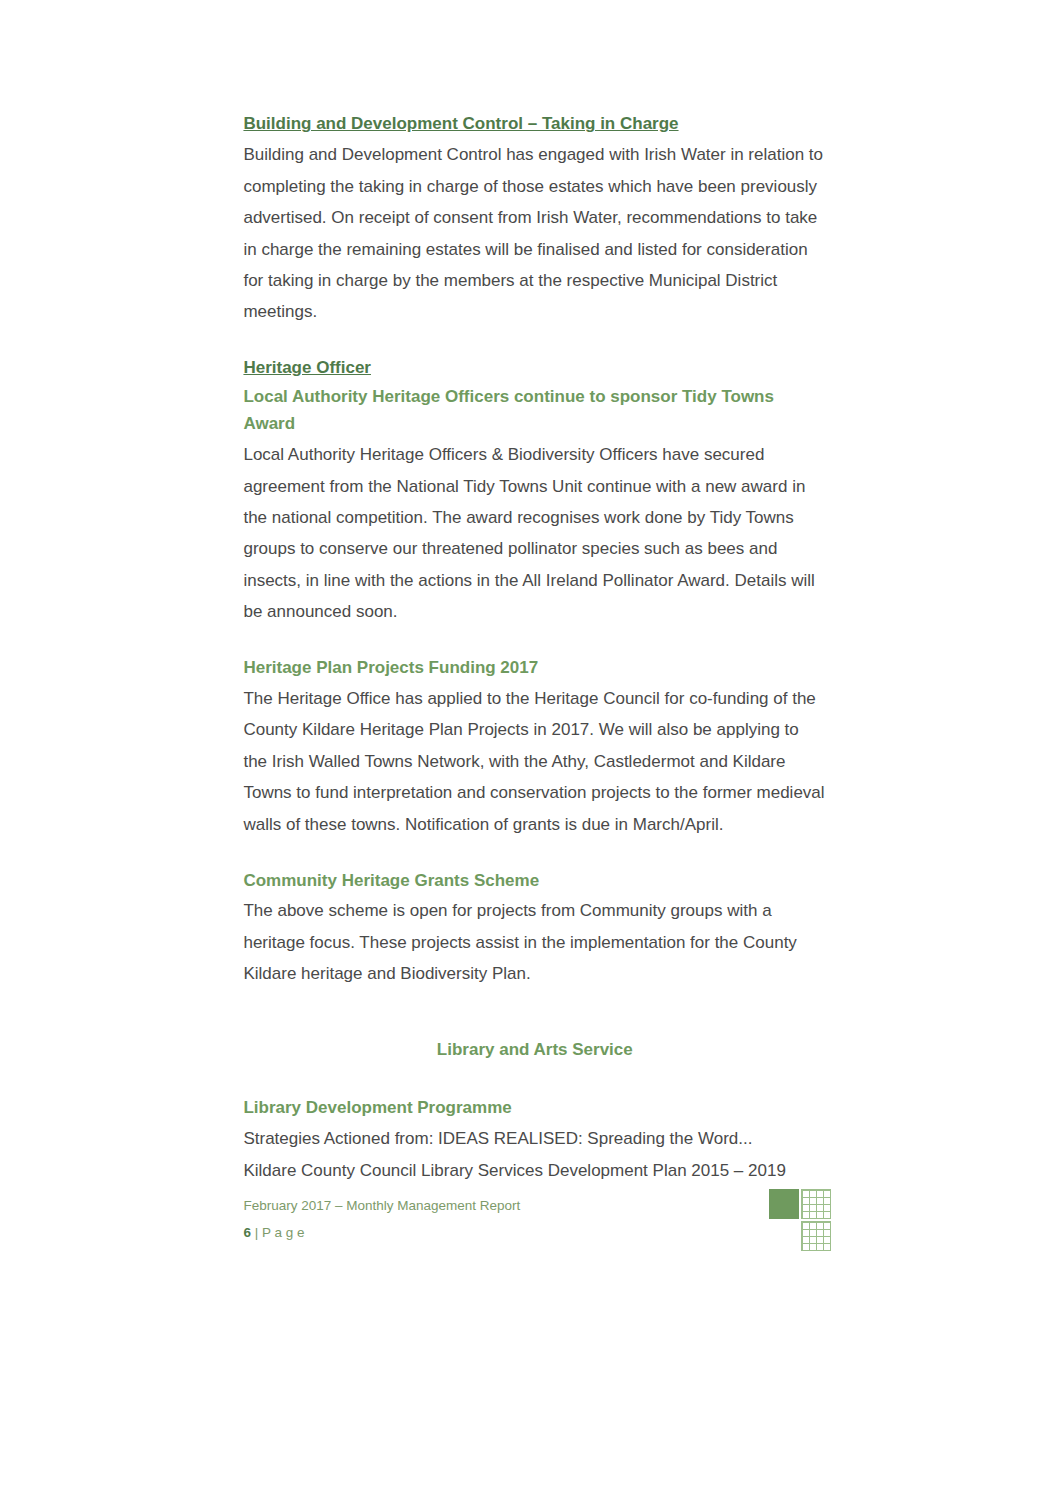Building and Development Control – Taking in Charge
Building and Development Control has engaged with Irish Water in relation to completing the taking in charge of those estates which have been previously advertised. On receipt of consent from Irish Water, recommendations to take in charge the remaining estates will be finalised and listed for consideration for taking in charge by the members at the respective Municipal District meetings.
Heritage Officer
Local Authority Heritage Officers continue to sponsor Tidy Towns Award
Local Authority Heritage Officers & Biodiversity Officers have secured agreement from the National Tidy Towns Unit continue with a new award in the national competition. The award recognises work done by Tidy Towns groups to conserve our threatened pollinator species such as bees and insects, in line with the actions in the All Ireland Pollinator Award. Details will be announced soon.
Heritage Plan Projects Funding 2017
The Heritage Office has applied to the Heritage Council for co-funding of the County Kildare Heritage Plan Projects in 2017. We will also be applying to the Irish Walled Towns Network, with the Athy, Castledermot and Kildare Towns to fund interpretation and conservation projects to the former medieval walls of these towns. Notification of grants is due in March/April.
Community Heritage Grants Scheme
The above scheme is open for projects from Community groups with a heritage focus. These projects assist in the implementation for the County Kildare heritage and Biodiversity Plan.
Library and Arts Service
Library Development Programme
Strategies Actioned from: IDEAS REALISED: Spreading the Word...
Kildare County Council Library Services Development Plan 2015 – 2019
February 2017 – Monthly Management Report
6 | P a g e